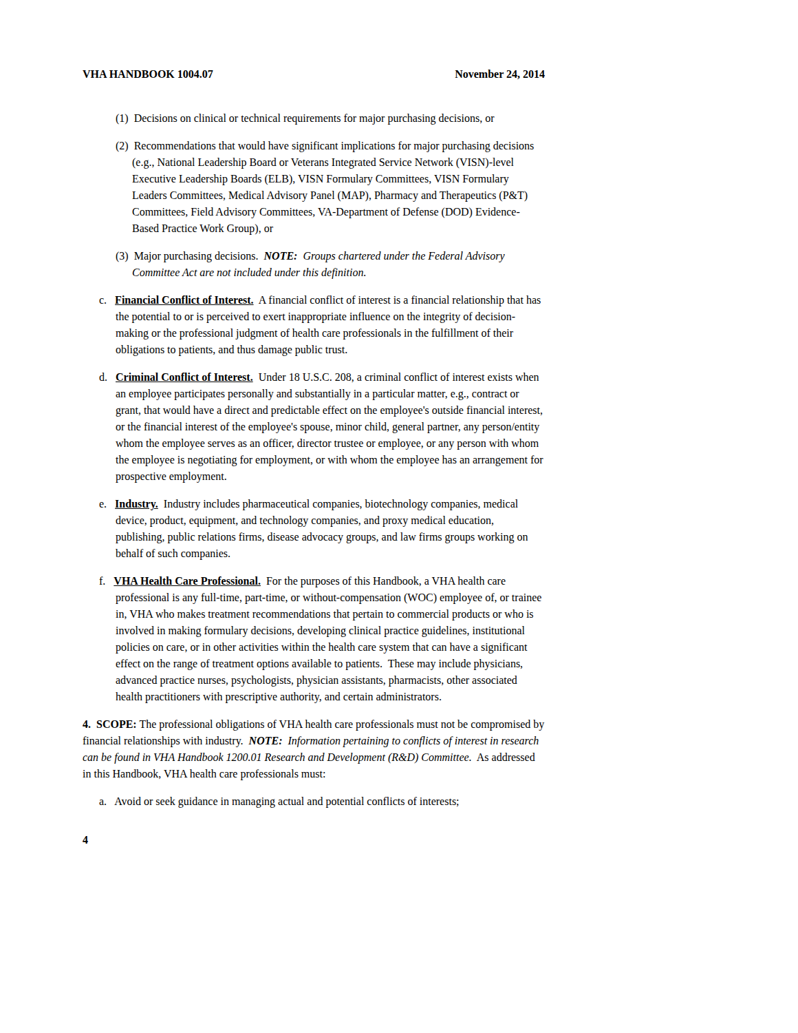VHA HANDBOOK 1004.07
November 24, 2014
(1) Decisions on clinical or technical requirements for major purchasing decisions, or
(2) Recommendations that would have significant implications for major purchasing decisions (e.g., National Leadership Board or Veterans Integrated Service Network (VISN)-level Executive Leadership Boards (ELB), VISN Formulary Committees, VISN Formulary Leaders Committees, Medical Advisory Panel (MAP), Pharmacy and Therapeutics (P&T) Committees, Field Advisory Committees, VA-Department of Defense (DOD) Evidence-Based Practice Work Group), or
(3) Major purchasing decisions. NOTE: Groups chartered under the Federal Advisory Committee Act are not included under this definition.
c. Financial Conflict of Interest. A financial conflict of interest is a financial relationship that has the potential to or is perceived to exert inappropriate influence on the integrity of decision-making or the professional judgment of health care professionals in the fulfillment of their obligations to patients, and thus damage public trust.
d. Criminal Conflict of Interest. Under 18 U.S.C. 208, a criminal conflict of interest exists when an employee participates personally and substantially in a particular matter, e.g., contract or grant, that would have a direct and predictable effect on the employee's outside financial interest, or the financial interest of the employee's spouse, minor child, general partner, any person/entity whom the employee serves as an officer, director trustee or employee, or any person with whom the employee is negotiating for employment, or with whom the employee has an arrangement for prospective employment.
e. Industry. Industry includes pharmaceutical companies, biotechnology companies, medical device, product, equipment, and technology companies, and proxy medical education, publishing, public relations firms, disease advocacy groups, and law firms groups working on behalf of such companies.
f. VHA Health Care Professional. For the purposes of this Handbook, a VHA health care professional is any full-time, part-time, or without-compensation (WOC) employee of, or trainee in, VHA who makes treatment recommendations that pertain to commercial products or who is involved in making formulary decisions, developing clinical practice guidelines, institutional policies on care, or in other activities within the health care system that can have a significant effect on the range of treatment options available to patients. These may include physicians, advanced practice nurses, psychologists, physician assistants, pharmacists, other associated health practitioners with prescriptive authority, and certain administrators.
4. SCOPE: The professional obligations of VHA health care professionals must not be compromised by financial relationships with industry. NOTE: Information pertaining to conflicts of interest in research can be found in VHA Handbook 1200.01 Research and Development (R&D) Committee. As addressed in this Handbook, VHA health care professionals must:
a. Avoid or seek guidance in managing actual and potential conflicts of interests;
4